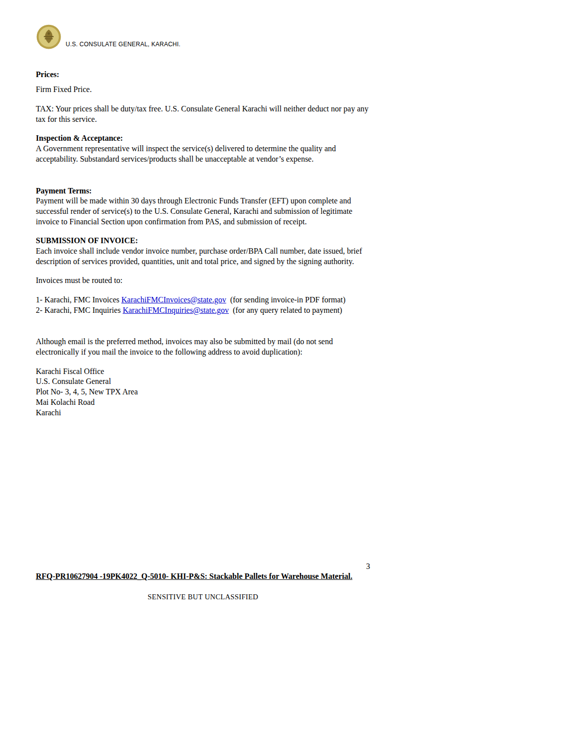U.S. CONSULATE GENERAL, KARACHI.
Prices:
Firm Fixed Price.
TAX: Your prices shall be duty/tax free. U.S. Consulate General Karachi will neither deduct nor pay any tax for this service.
Inspection & Acceptance:
A Government representative will inspect the service(s) delivered to determine the quality and acceptability. Substandard services/products shall be unacceptable at vendor’s expense.
Payment Terms:
Payment will be made within 30 days through Electronic Funds Transfer (EFT) upon complete and successful render of service(s) to the U.S. Consulate General, Karachi and submission of legitimate invoice to Financial Section upon confirmation from PAS, and submission of receipt.
SUBMISSION OF INVOICE:
Each invoice shall include vendor invoice number, purchase order/BPA Call number, date issued, brief description of services provided, quantities, unit and total price, and signed by the signing authority.
Invoices must be routed to:
1- Karachi, FMC Invoices KarachiFMCInvoices@state.gov (for sending invoice-in PDF format)
2- Karachi, FMC Inquiries KarachiFMCInquiries@state.gov (for any query related to payment)
Although email is the preferred method, invoices may also be submitted by mail (do not send electronically if you mail the invoice to the following address to avoid duplication):
Karachi Fiscal Office
U.S. Consulate General
Plot No- 3, 4, 5, New TPX Area
Mai Kolachi Road
Karachi
3
RFQ-PR10627904 -19PK4022_Q-5010- KHI-P&S: Stackable Pallets for Warehouse Material.
SENSITIVE BUT UNCLASSIFIED